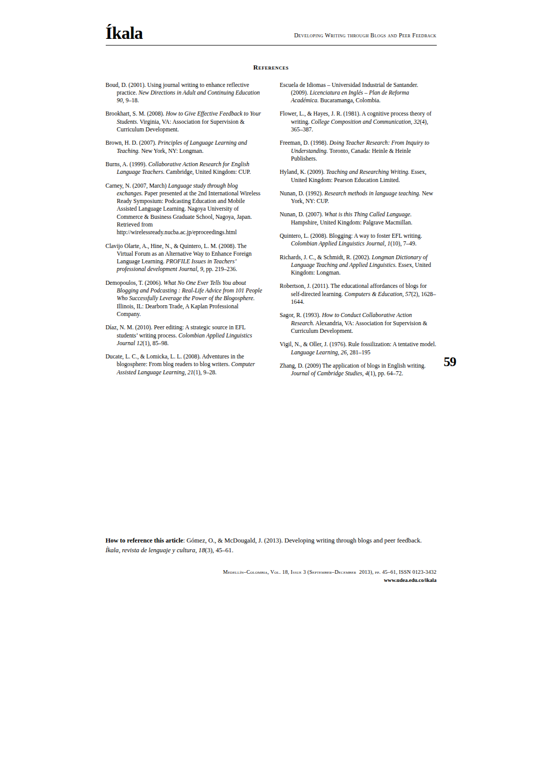Íkala
Developing Writing through Blogs and Peer Feedback
References
Boud, D. (2001). Using journal writing to enhance reflective practice. New Directions in Adult and Continuing Education 90, 9–18.
Brookhart, S. M. (2008). How to Give Effective Feedback to Your Students. Virginia, VA: Association for Supervision & Curriculum Development.
Brown, H. D. (2007). Principles of Language Learning and Teaching. New York, NY: Longman.
Burns, A. (1999). Collaborative Action Research for English Language Teachers. Cambridge, United Kingdom: CUP.
Carney, N. (2007, March) Language study through blog exchanges. Paper presented at the 2nd International Wireless Ready Symposium: Podcasting Education and Mobile Assisted Language Learning. Nagoya University of Commerce & Business Graduate School, Nagoya, Japan. Retrieved from http://wirelessready.nucba.ac.jp/eproceedings.html
Clavijo Olarte, A., Hine, N., & Quintero, L. M. (2008). The Virtual Forum as an Alternative Way to Enhance Foreign Language Learning. PROFILE Issues in Teachers’ professional development Journal, 9, pp. 219–236.
Demopoulos, T. (2006). What No One Ever Tells You about Blogging and Podcasting : Real-Life Advice from 101 People Who Successfully Leverage the Power of the Blogosphere. Illinois, IL: Dearborn Trade, A Kaplan Professional Company.
Díaz, N. M. (2010). Peer editing: A strategic source in EFL students’ writing process. Colombian Applied Linguistics Journal 12(1), 85–98.
Ducate, L. C., & Lomicka, L. L. (2008). Adventures in the blogosphere: From blog readers to blog writers. Computer Assisted Language Learning, 21(1), 9–28.
Escuela de Idiomas – Universidad Industrial de Santander. (2009). Licenciatura en Inglés – Plan de Reforma Académica. Bucaramanga, Colombia.
Flower, L., & Hayes, J. R. (1981). A cognitive process theory of writing. College Composition and Communication, 32(4), 365–387.
Freeman, D. (1998). Doing Teacher Research: From Inquiry to Understanding. Toronto, Canada: Heinle & Heinle Publishers.
Hyland, K. (2009). Teaching and Researching Writing. Essex, United Kingdom: Pearson Education Limited.
Nunan, D. (1992). Research methods in language teaching. New York, NY: CUP.
Nunan, D. (2007). What is this Thing Called Language. Hampshire, United Kingdom: Palgrave Macmillan.
Quintero, L. (2008). Blogging: A way to foster EFL writing. Colombian Applied Linguistics Journal, 1(10), 7–49.
Richards, J. C., & Schmidt, R. (2002). Longman Dictionary of Language Teaching and Applied Linguistics. Essex, United Kingdom: Longman.
Robertson, J. (2011). The educational affordances of blogs for self-directed learning. Computers & Education, 57(2), 1628–1644.
Sagor, R. (1993). How to Conduct Collaborative Action Research. Alexandria, VA: Association for Supervision & Curriculum Development.
Vigil, N., & Oller, J. (1976). Rule fossilization: A tentative model. Language Learning, 26, 281–195
Zhang, D. (2009) The application of blogs in English writing. Journal of Cambridge Studies, 4(1), pp. 64–72.
59
How to reference this article: Gómez, O., & McDougald, J. (2013). Developing writing through blogs and peer feedback. Íkala, revista de lenguaje y cultura, 18(3), 45–61.
Medellín–Colombia, Vol. 18, Issue 3 (September–December 2013), pp. 45–61, ISSN 0123-3432
www.udea.edu.co/ikala